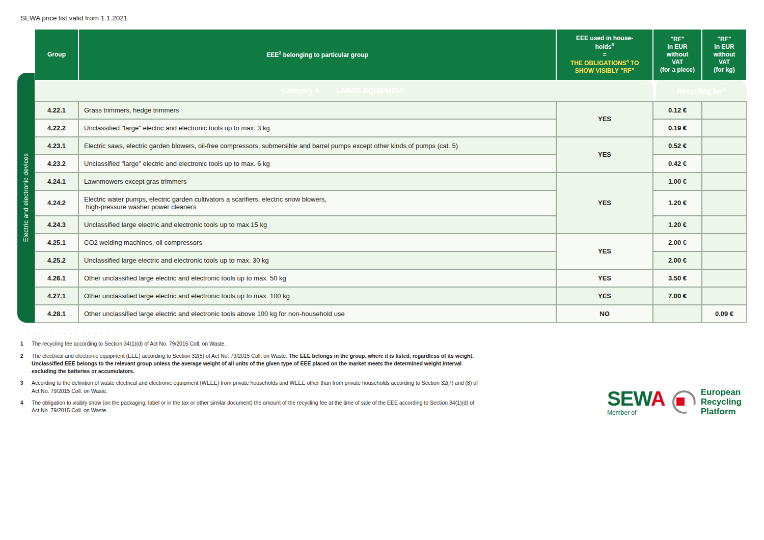SEWA price list valid from 1.1.2021
Electric and electronic devices
| Category 4: LARGE EQUIPMENT | Recycling fee 1 |
| Group | EEE 2 belonging to particular group | EEE used in house- holds 3 = THE OBLIGATIONS 4 TO SHOW VISIBLY "RF" | "RF" in EUR without VAT (for a piece) | "RF" in EUR without VAT (for kg) |
| 4.22.1 | Grass trimmers, hedge trimmers | YES | 0.12 € | |
| 4.22.2 | Unclassified "large" electric and electronic tools up to max. 3 kg | 0.19 € | |
| 4.23.1 | Electric saws, electric garden blowers, oil-free compressors, submersible and barrel pumps except other kinds of pumps (cat. 5) | YES | 0.52 € | |
| 4.23.2 | Unclassified "large" electric and electronic tools up to max. 6 kg | 0.42 € | |
| 4.24.1 | Lawnmowers except gras trimmers | YES | 1.00 € | |
| 4.24.2 | Electric water pumps, electric garden cultivators a scarifiers, electric snow blowers, high-pressure washer power cleaners | 1.20 € | |
| 4.24.3 | Unclassified large electric and electronic tools up to max.15 kg | 1.20 € | |
| 4.25.1 | CO2 welding machines, oil compressors | YES | 2.00 € | |
| 4.25.2 | Unclassified large electric and electronic tools up to max. 30 kg | 2.00 € | |
| 4.26.1 | Other unclassified large electric and electronic tools up to max. 50 kg | YES | 3.50 € | |
| 4.27.1 | Other unclassified large electric and electronic tools up to max. 100 kg | YES | 7.00 € | |
| 4.28.1 | Other unclassified large electric and electronic tools above 100 kg for non-household use | NO | | 0.09 € |
· · · · · · · · · · · · · · · ·
1
The recycling fee according to Section 34(1)(d) of Act No. 79/2015 Coll. on Waste.
2
The electrical and electronic equipment (EEE) according to Section 32(5) of Act No. 79/2015 Coll. on Waste. The EEE belongs in the group, where it is listed, regardless of its weight. Unclassified EEE belongs to the relevant group unless the average weight of all units of the given type of EEE placed on the market meets the determined weight interval excluding the batteries or accumulators.
3
According to the definition of waste electrical and electronic equipment (WEEE) from private households and WEEE other than from private households according to Section 32(7) and (8) of Act No. 79/2015 Coll. on Waste.
4
The obligation to visibly show (on the packaging, label or in the tax or other similar document) the amount of the recycling fee at the time of sale of the EEE according to Section 34(1)(d) of Act No. 79/2015 Coll. on Waste.
SEWA
Member of
European
Recycling
Platform